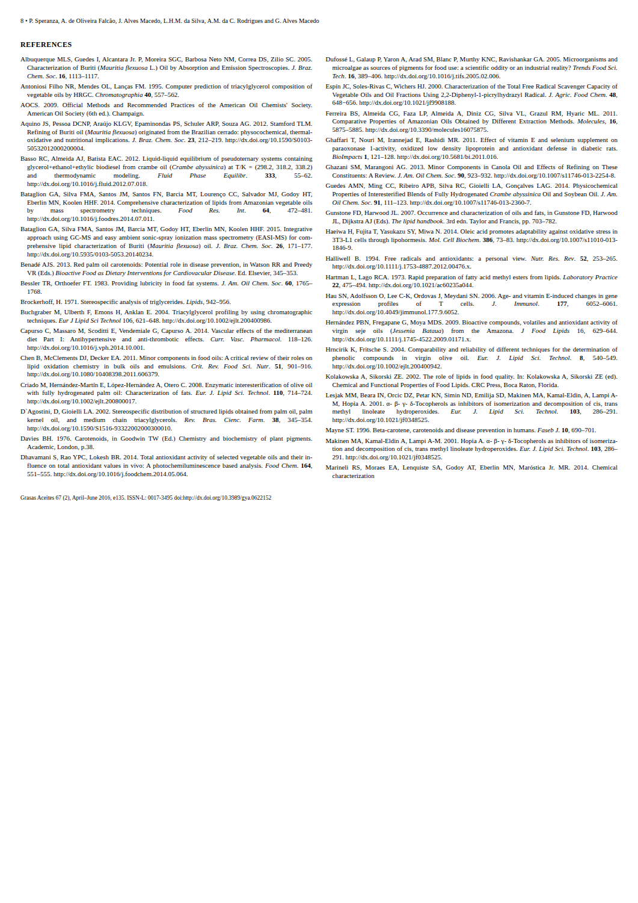8 • P. Speranza, A. de Oliveira Falcão, J. Alves Macedo, L.H.M. da Silva, A.M. da C. Rodrigues and G. Alves Macedo
REFERENCES
Albuquerque MLS, Guedes I, Alcantara Jr. P, Moreira SGC, Barbosa Neto NM, Correa DS, Zilio SC. 2005. Characterization of Buriti (Mauritia flexuosa L.) Oil by Absorption and Emission Spectroscopies. J. Braz. Chem. Soc. 16, 1113–1117.
Antoniosi Filho NR, Mendes OL, Lanças FM. 1995. Computer prediction of triacylglycerol composition of vegetable oils by HRGC. Chromatographia 40, 557–562.
AOCS. 2009. Official Methods and Recommended Practices of the American Oil Chemists' Society. American Oil Society (6th ed.). Champaign.
Aquino JS, Pessoa DCNP, Araújo KLGV, Epaminondas PS, Schuler ARP, Souza AG. 2012. Stamford TLM. Refining of Buriti oil (Mauritia flexuosa) originated from the Brazilian cerrado: physocochemical, thermal-oxidative and nutritional implications. J. Braz. Chem. Soc. 23, 212–219. http://dx.doi.org/10.1590/S0103-50532012000200004.
Basso RC, Almeida AJ, Batista EAC. 2012. Liquid-liquid equilibrium of pseudoternary systems containing glycerol+ethanol+ethylic biodiesel from crambe oil (Crambe abyssinica) at T/K = (298.2, 318.2, 338.2) and thermodynamic modeling. Fluid Phase Equilibr. 333, 55–62. http://dx.doi.org/10.1016/j.fluid.2012.07.018.
Bataglion GA, Silva FMA, Santos JM, Santos FN, Barcia MT, Lourenço CC, Salvador MJ, Godoy HT, Eberlin MN, Koolen HHF. 2014. Comprehensive characterization of lipids from Amazonian vegetable oils by mass spectrometry techniques. Food Res. Int. 64, 472–481. http://dx.doi.org/10.1016/j.foodres.2014.07.011.
Bataglion GA, Silva FMA, Santos JM, Barcia MT, Godoy HT, Eberlin MN, Koolen HHF. 2015. Integrative approach using GC-MS and easy ambient sonic-spray ionization mass spectrometry (EASI-MS) for comprehensive lipid characterization of Buriti (Mauritia flexuosa) oil. J. Braz. Chem. Soc. 26, 171–177. http://dx.doi.org/10.5935/0103-5053.20140234.
Benadé AJS. 2013. Red palm oil carotenoids: Potential role in disease prevention, in Watson RR and Preedy VR (Eds.) Bioactive Food as Dietary Interventions for Cardiovacular Disease. Ed. Elsevier, 345–353.
Bessler TR, Orthoefer FT. 1983. Providing lubricity in food fat systems. J. Am. Oil Chem. Soc. 60, 1765–1768.
Brockerhoff, H. 1971. Stereospecific analysis of triglycerides. Lipids, 942–956.
Buchgraber M, Ulberth F, Emons H, Anklan E. 2004. Triacylglycerol profiling by using chromatographic techniques. Eur J Lipid Sci Technol 106, 621–648. http://dx.doi.org/10.1002/ejlt.200400986.
Capurso C, Massaro M, Scoditti E, Vendemiale G, Capurso A. 2014. Vascular effects of the mediterranean diet Part I: Antihypertensive and anti-thrombotic effects. Curr. Vasc. Pharmacol. 118–126. http://dx.doi.org/10.1016/j.vph.2014.10.001.
Chen B, McClements DJ, Decker EA. 2011. Minor components in food oils: A critical review of their roles on lipid oxidation chemistry in bulk oils and emulsions. Crit. Rev. Food Sci. Nutr. 51, 901–916. http://dx.doi.org/10.1080/10408398.2011.606379.
Criado M, Hernández-Martín E, López-Hernández A, Otero C. 2008. Enzymatic interesterification of olive oil with fully hydrogenated palm oil: Characterization of fats. Eur. J. Lipid Sci. Technol. 110, 714–724. http://dx.doi.org/10.1002/ejlt.200800017.
D`Agostini, D, Gioielli LA. 2002. Stereospecific distribution of structured lipids obtained from palm oil, palm kernel oil, and medium chain triacylglycerols. Rev. Bras. Cienc. Farm. 38, 345–354. http://dx.doi.org/10.1590/S1516-93322002000300010.
Davies BH. 1976. Carotenoids, in Goodwin TW (Ed.) Chemistry and biochemistry of plant pigments. Academic, London, p.38.
Dhavamani S, Rao YPC, Lokesh BR. 2014. Total antioxidant activity of selected vegetable oils and their influence on total antioxidant values in vivo: A photochemiluminescence based analysis. Food Chem. 164, 551–555. http://dx.doi.org/10.1016/j.foodchem.2014.05.064.
Dufossé L, Galaup P, Yaron A, Arad SM, Blanc P, Murthy KNC, Ravishankar GA. 2005. Microorganisms and microalgae as sources of pigments for food use: a scientific oddity or an industrial reality? Trends Food Sci. Tech. 16, 389–406. http://dx.doi.org/10.1016/j.tifs.2005.02.006.
Espín JC, Soles-Rivas C, Wichers HJ. 2000. Characterization of the Total Free Radical Scavenger Capacity of Vegetable Oils and Oil Fractions Using 2,2-Diphenyl-1-picrylhydrazyl Radical. J. Agric. Food Chem. 48, 648−656. http://dx.doi.org/10.1021/jf9908188.
Ferreira BS, Almeida CG, Faza LP, Almeida A, Diniz CG, Silva VL, Grazul RM, Hyaric ML. 2011. Comparative Properties of Amazonian Oils Obtained by Different Extraction Methods. Molecules, 16, 5875–5885. http://dx.doi.org/10.3390/molecules16075875.
Ghaffari T, Nouri M, Irannejad E, Rashidi MR. 2011. Effect of vitamin E and selenium supplement on paraoxonase 1-activity, oxidized low density lipoprotein and antioxidant defense in diabetic rats. BioImpacts 1, 121–128. http://dx.doi.org/10.5681/bi.2011.016.
Ghazani SM, Marangoni AG. 2013. Minor Components in Canola Oil and Effects of Refining on These Constituents: A Review. J. Am. Oil Chem. Soc. 90, 923–932. http://dx.doi.org/10.1007/s11746-013-2254-8.
Guedes AMN, Ming CC, Ribeiro APB, Silva RC, Gioielli LA, Gonçalves LAG. 2014. Physicochemical Properties of Interesterified Blends of Fully Hydrogenated Crambe abyssinica Oil and Soybean Oil. J. Am. Oil Chem. Soc. 91, 111–123. http://dx.doi.org/10.1007/s11746-013-2360-7.
Gunstone FD, Harwood JL. 2007. Occurrence and characterization of oils and fats, in Gunstone FD, Harwood JL, Dijkstra AJ (Eds). The lipid handbook. 3rd edn. Taylor and Francis, pp. 703–782.
Haeiwa H, Fujita T, Yasukazu SY, Miwa N. 2014. Oleic acid promotes adaptability against oxidative stress in 3T3-L1 cells through lipohormesis. Mol. Cell Biochem. 386, 73–83. http://dx.doi.org/10.1007/s11010-013-1846-9.
Halliwell B. 1994. Free radicals and antioxidants: a personal view. Nutr. Res. Rev. 52, 253–265. http://dx.doi.org/10.1111/j.1753-4887.2012.00476.x.
Hartman L, Lago RCA. 1973. Rapid preparation of fatty acid methyl esters from lipids. Laboratory Practice 22, 475–494. http://dx.doi.org/10.1021/ac60235a044.
Hau SN, Adolfsson O, Lee C-K, Ordovas J, Meydani SN. 2006. Age- and vitamin E-induced changes in gene expression profiles of T cells. J. Immunol. 177, 6052–6061. http://dx.doi.org/10.4049/jimmunol.177.9.6052.
Hernández PBN, Fregapane G, Moya MDS. 2009. Bioactive compounds, volatiles and antioxidant activity of virgin seje oils (Jessenia Bataua) from the Amazona. J Food Lipids 16, 629–644. http://dx.doi.org/10.1111/j.1745-4522.2009.01171.x.
Hrncirik K, Fritsche S. 2004. Comparability and reliability of different techniques for the determination of phenolic compounds in virgin olive oil. Eur. J. Lipid Sci. Technol. 8, 540–549. http://dx.doi.org/10.1002/ejlt.200400942.
Kolakowska A, Sikorski ZE. 2002. The role of lipids in food quality. In: Kolakowska A, Sikorski ZE (ed). Chemical and Functional Properties of Food Lipids. CRC Press, Boca Raton, Florida.
Lesjak MM, Beara IN, Orcic DZ, Petar KN, Simin ND, Emilija SD, Makinen MA, Kamal-Eldin, A, Lampi A-M, Hopia A. 2001. α- β- γ- δ-Tocopherols as inhibitors of isomerization and decomposition of cis, trans methyl linoleate hydroperoxides. Eur. J. Lipid Sci. Technol. 103, 286–291. http://dx.doi.org/10.1021/jf0348525.
Mayne ST. 1996. Beta-carotene, carotenoids and disease prevention in humans. Faseb J. 10, 690–701.
Makinen MA, Kamal-Eldin A, Lampi A-M. 2001. Hopia A. α- β- γ- δ-Tocopherols as inhibitors of isomerization and decomposition of cis, trans methyl linoleate hydroperoxides. Eur. J. Lipid Sci. Technol. 103, 286–291. http://dx.doi.org/10.1021/jf0348525.
Marineli RS, Moraes EA, Lenquiste SA, Godoy AT, Eberlin MN, Maróstica Jr. MR. 2014. Chemical characterization
Grasas Aceites 67 (2), April–June 2016, e135. ISSN-L: 0017-3495 doi:http://dx.doi.org/10.3989/gya.0622152